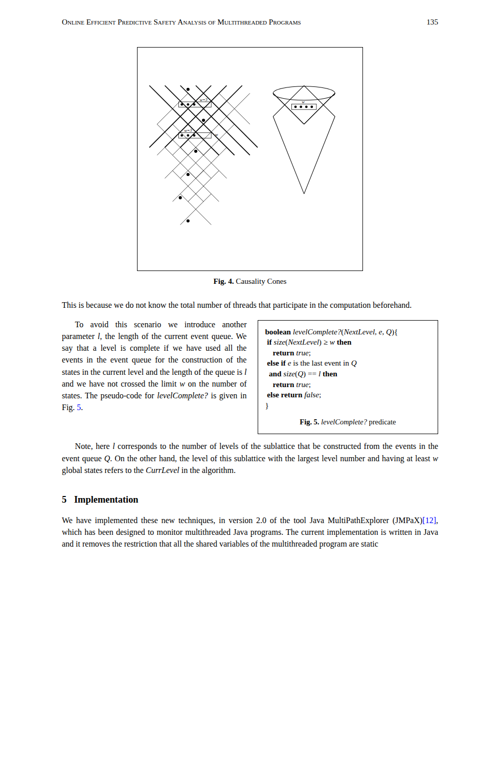Online Efficient Predictive Safety Analysis of Multithreaded Programs 135
w=3 w=3 w w
Fig. 4. Causality Cones
This is because we do not know the total number of threads that participate in the computation beforehand.
boolean levelComplete?(NextLevel, e, Q){
 if size(NextLevel) ≥ w then
    return true;
 else if e is the last event in Q
  and size(Q) == l then
    return true;
 else return false;
}
Fig. 5. levelComplete? predicate
To avoid this scenario we introduce another parameter l, the length of the current event queue. We say that a level is complete if we have used all the events in the event queue for the construction of the states in the current level and the length of the queue is l and we have not crossed the limit w on the number of states. The pseudo-code for levelComplete? is given in Fig. 5.
Note, here l corresponds to the number of levels of the sublattice that be constructed from the events in the event queue Q. On the other hand, the level of this sublattice with the largest level number and having at least w global states refers to the CurrLevel in the algorithm.
5 Implementation
We have implemented these new techniques, in version 2.0 of the tool Java MultiPathExplorer (JMPaX)[12], which has been designed to monitor multithreaded Java programs. The current implementation is written in Java and it removes the restriction that all the shared variables of the multithreaded program are static